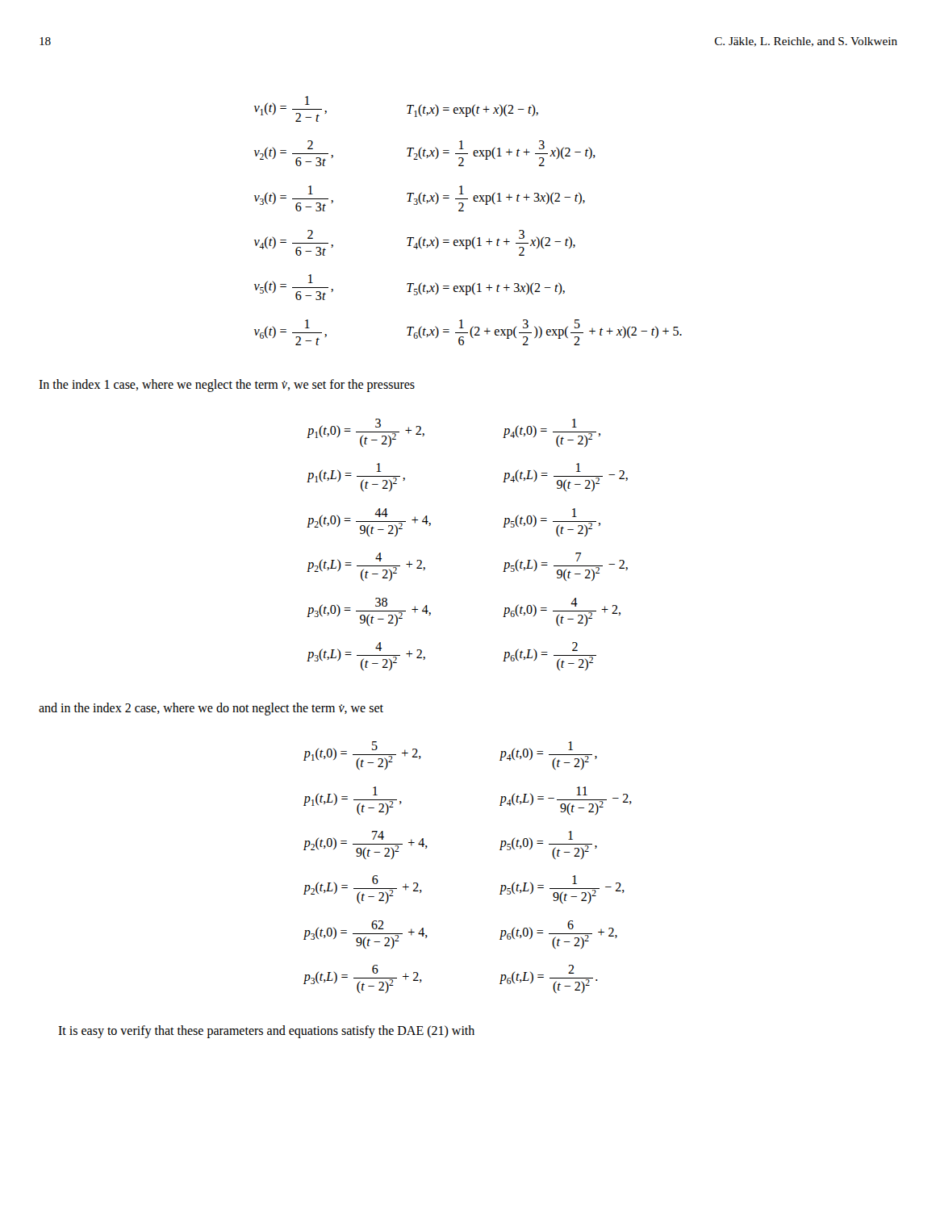18 C. Jäkle, L. Reichle, and S. Volkwein
| v 1 ( t ) = 1 2 − t , | | T 1 ( t , x ) = exp ( t + x )(2 − t ), |
| v 2 ( t ) = 2 6 − 3 t , | | T 2 ( t , x ) = 1 2 exp (1 + t + 3 2 x )(2 − t ), |
| v 3 ( t ) = 1 6 − 3 t , | | T 3 ( t , x ) = 1 2 exp (1 + t + 3 x )(2 − t ), |
| v 4 ( t ) = 2 6 − 3 t , | | T 4 ( t , x ) = exp (1 + t + 3 2 x )(2 − t ), |
| v 5 ( t ) = 1 6 − 3 t , | | T 5 ( t , x ) = exp (1 + t + 3 x )(2 − t ), |
| v 6 ( t ) = 1 2 − t , | | T 6 ( t , x ) = 1 6 (2 + exp ( 3 2 )) exp ( 5 2 + t + x )(2 − t ) + 5. |
In the index 1 case, where we neglect the term v̇, we set for the pressures
| p 1 ( t ,0) = 3 ( t − 2) 2 + 2, | | p 4 ( t ,0) = 1 ( t − 2) 2 , |
| p 1 ( t , L ) = 1 ( t − 2) 2 , | | p 4 ( t , L ) = 1 9( t − 2) 2 − 2, |
| p 2 ( t ,0) = 44 9( t − 2) 2 + 4, | | p 5 ( t ,0) = 1 ( t − 2) 2 , |
| p 2 ( t , L ) = 4 ( t − 2) 2 + 2, | | p 5 ( t , L ) = 7 9( t − 2) 2 − 2, |
| p 3 ( t ,0) = 38 9( t − 2) 2 + 4, | | p 6 ( t ,0) = 4 ( t − 2) 2 + 2, |
| p 3 ( t , L ) = 4 ( t − 2) 2 + 2, | | p 6 ( t , L ) = 2 ( t − 2) 2 |
and in the index 2 case, where we do not neglect the term v̇, we set
| p 1 ( t ,0) = 5 ( t − 2) 2 + 2, | | p 4 ( t ,0) = 1 ( t − 2) 2 , |
| p 1 ( t , L ) = 1 ( t − 2) 2 , | | p 4 ( t , L ) = − 11 9( t − 2) 2 − 2, |
| p 2 ( t ,0) = 74 9( t − 2) 2 + 4, | | p 5 ( t ,0) = 1 ( t − 2) 2 , |
| p 2 ( t , L ) = 6 ( t − 2) 2 + 2, | | p 5 ( t , L ) = 1 9( t − 2) 2 − 2, |
| p 3 ( t ,0) = 62 9( t − 2) 2 + 4, | | p 6 ( t ,0) = 6 ( t − 2) 2 + 2, |
| p 3 ( t , L ) = 6 ( t − 2) 2 + 2, | | p 6 ( t , L ) = 2 ( t − 2) 2 . |
It is easy to verify that these parameters and equations satisfy the DAE (21) with